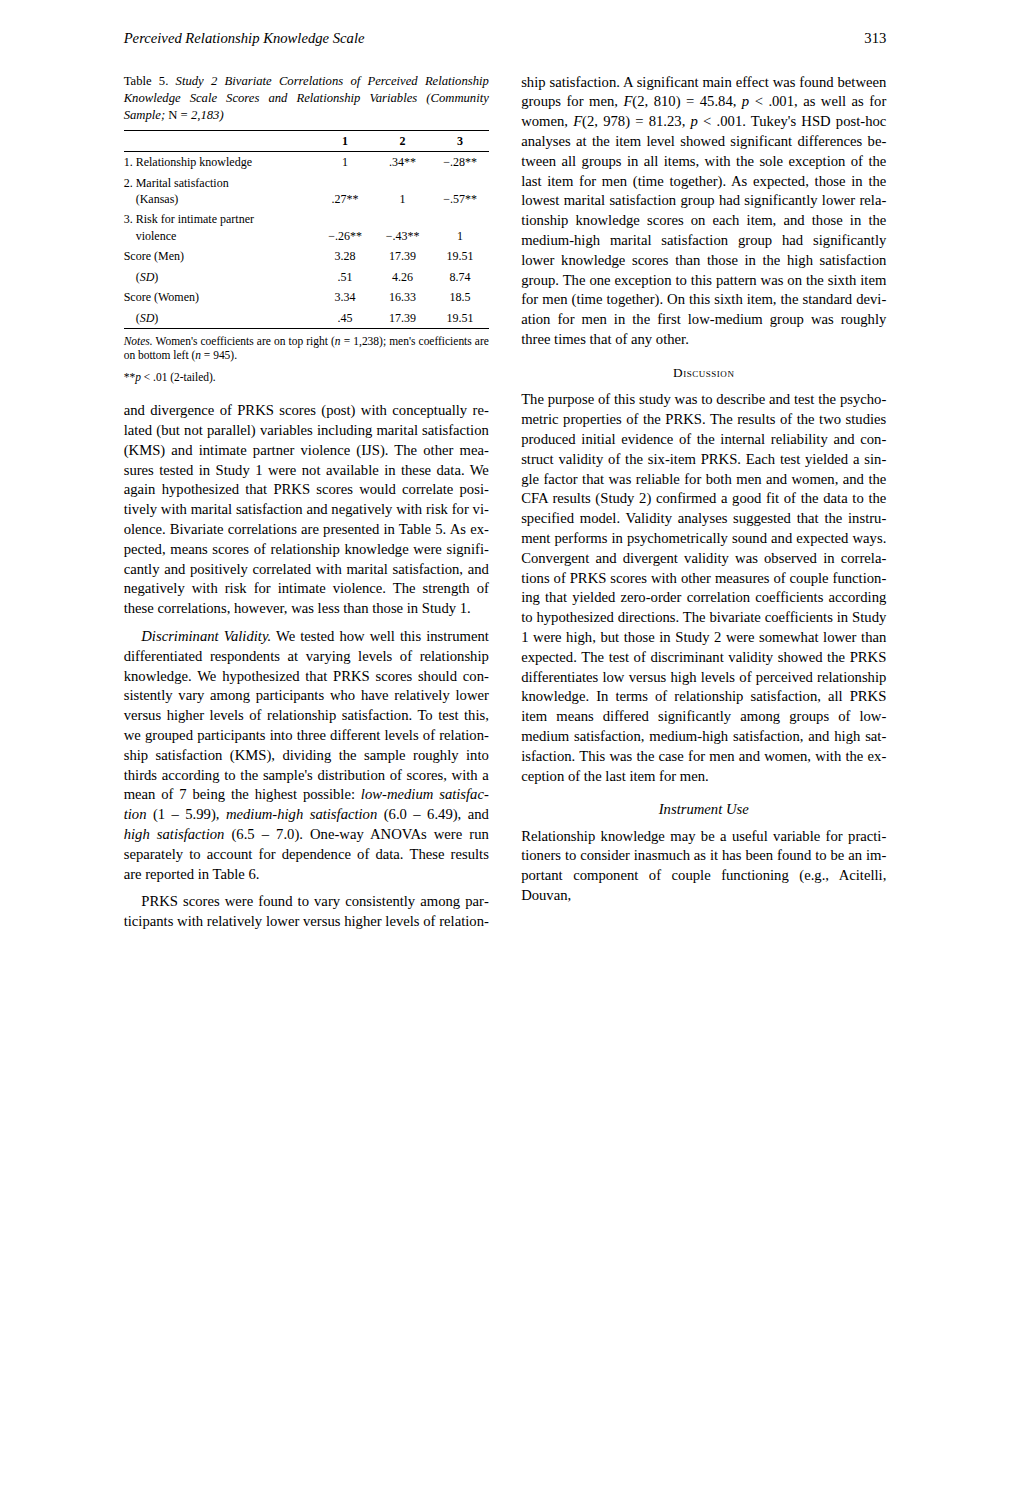Perceived Relationship Knowledge Scale 313
Table 5. Study 2 Bivariate Correlations of Perceived Relationship Knowledge Scale Scores and Relationship Variables (Community Sample; N = 2,183)
| | 1 | 2 | 3 |
| --- | --- | --- | --- |
| 1. Relationship knowledge | 1 | .34** | −.28** |
| 2. Marital satisfaction (Kansas) | .27** | 1 | −.57** |
| 3. Risk for intimate partner violence | −.26** | −.43** | 1 |
| Score (Men) | 3.28 | 17.39 | 19.51 |
| ( SD ) | .51 | 4.26 | 8.74 |
| Score (Women) | 3.34 | 16.33 | 18.5 |
| ( SD ) | .45 | 17.39 | 19.51 |
Notes. Women's coefficients are on top right (n = 1,238); men's coefficients are on bottom left (n = 945).
**p < .01 (2-tailed).
and divergence of PRKS scores (post) with conceptually related (but not parallel) variables including marital satisfaction (KMS) and intimate partner violence (IJS). The other measures tested in Study 1 were not available in these data. We again hypothesized that PRKS scores would correlate positively with marital satisfaction and negatively with risk for violence. Bivariate correlations are presented in Table 5. As expected, means scores of relationship knowledge were significantly and positively correlated with marital satisfaction, and negatively with risk for intimate violence. The strength of these correlations, however, was less than those in Study 1.
Discriminant Validity. We tested how well this instrument differentiated respondents at varying levels of relationship knowledge. We hypothesized that PRKS scores should consistently vary among participants who have relatively lower versus higher levels of relationship satisfaction. To test this, we grouped participants into three different levels of relationship satisfaction (KMS), dividing the sample roughly into thirds according to the sample's distribution of scores, with a mean of 7 being the highest possible: low-medium satisfaction (1 – 5.99), medium-high satisfaction (6.0 – 6.49), and high satisfaction (6.5 – 7.0). One-way ANOVAs were run separately to account for dependence of data. These results are reported in Table 6.
PRKS scores were found to vary consistently among participants with relatively lower versus higher levels of relationship satisfaction. A significant main effect was found between groups for men, F(2, 810) = 45.84, p < .001, as well as for women, F(2, 978) = 81.23, p < .001. Tukey's HSD post-hoc analyses at the item level showed significant differences between all groups in all items, with the sole exception of the last item for men (time together). As expected, those in the lowest marital satisfaction group had significantly lower relationship knowledge scores on each item, and those in the medium-high marital satisfaction group had significantly lower knowledge scores than those in the high satisfaction group. The one exception to this pattern was on the sixth item for men (time together). On this sixth item, the standard deviation for men in the first low-medium group was roughly three times that of any other.
Discussion
The purpose of this study was to describe and test the psychometric properties of the PRKS. The results of the two studies produced initial evidence of the internal reliability and construct validity of the six-item PRKS. Each test yielded a single factor that was reliable for both men and women, and the CFA results (Study 2) confirmed a good fit of the data to the specified model. Validity analyses suggested that the instrument performs in psychometrically sound and expected ways. Convergent and divergent validity was observed in correlations of PRKS scores with other measures of couple functioning that yielded zero-order correlation coefficients according to hypothesized directions. The bivariate coefficients in Study 1 were high, but those in Study 2 were somewhat lower than expected. The test of discriminant validity showed the PRKS differentiates low versus high levels of perceived relationship knowledge. In terms of relationship satisfaction, all PRKS item means differed significantly among groups of low-medium satisfaction, medium-high satisfaction, and high satisfaction. This was the case for men and women, with the exception of the last item for men.
Instrument Use
Relationship knowledge may be a useful variable for practitioners to consider inasmuch as it has been found to be an important component of couple functioning (e.g., Acitelli, Douvan,